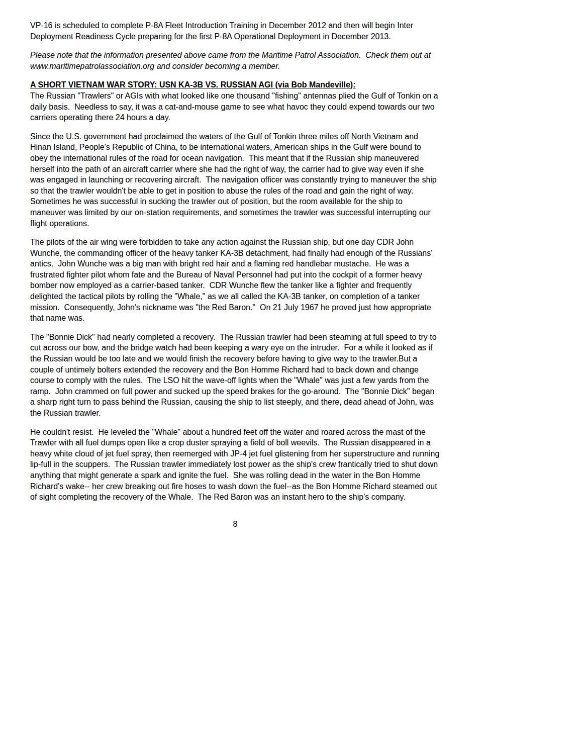VP-16 is scheduled to complete P-8A Fleet Introduction Training in December 2012 and then will begin Inter Deployment Readiness Cycle preparing for the first P-8A Operational Deployment in December 2013.
Please note that the information presented above came from the Maritime Patrol Association. Check them out at www.maritimepatrolassociation.org and consider becoming a member.
A SHORT VIETNAM WAR STORY: USN KA-3B VS. RUSSIAN AGI (via Bob Mandeville):
The Russian "Trawlers" or AGIs with what looked like one thousand "fishing" antennas plied the Gulf of Tonkin on a daily basis. Needless to say, it was a cat-and-mouse game to see what havoc they could expend towards our two carriers operating there 24 hours a day.
Since the U.S. government had proclaimed the waters of the Gulf of Tonkin three miles off North Vietnam and Hinan Island, People's Republic of China, to be international waters, American ships in the Gulf were bound to obey the international rules of the road for ocean navigation. This meant that if the Russian ship maneuvered herself into the path of an aircraft carrier where she had the right of way, the carrier had to give way even if she was engaged in launching or recovering aircraft. The navigation officer was constantly trying to maneuver the ship so that the trawler wouldn't be able to get in position to abuse the rules of the road and gain the right of way. Sometimes he was successful in sucking the trawler out of position, but the room available for the ship to maneuver was limited by our on-station requirements, and sometimes the trawler was successful interrupting our flight operations.
The pilots of the air wing were forbidden to take any action against the Russian ship, but one day CDR John Wunche, the commanding officer of the heavy tanker KA-3B detachment, had finally had enough of the Russians' antics. John Wunche was a big man with bright red hair and a flaming red handlebar mustache. He was a frustrated fighter pilot whom fate and the Bureau of Naval Personnel had put into the cockpit of a former heavy bomber now employed as a carrier-based tanker. CDR Wunche flew the tanker like a fighter and frequently delighted the tactical pilots by rolling the "Whale," as we all called the KA-3B tanker, on completion of a tanker mission. Consequently, John's nickname was "the Red Baron." On 21 July 1967 he proved just how appropriate that name was.
The "Bonnie Dick" had nearly completed a recovery. The Russian trawler had been steaming at full speed to try to cut across our bow, and the bridge watch had been keeping a wary eye on the intruder. For a while it looked as if the Russian would be too late and we would finish the recovery before having to give way to the trawler.But a couple of untimely bolters extended the recovery and the Bon Homme Richard had to back down and change course to comply with the rules. The LSO hit the wave-off lights when the "Whale" was just a few yards from the ramp. John crammed on full power and sucked up the speed brakes for the go-around. The "Bonnie Dick" began a sharp right turn to pass behind the Russian, causing the ship to list steeply, and there, dead ahead of John, was the Russian trawler.
He couldn't resist. He leveled the "Whale" about a hundred feet off the water and roared across the mast of the Trawler with all fuel dumps open like a crop duster spraying a field of boll weevils. The Russian disappeared in a heavy white cloud of jet fuel spray, then reemerged with JP-4 jet fuel glistening from her superstructure and running lip-full in the scuppers. The Russian trawler immediately lost power as the ship's crew frantically tried to shut down anything that might generate a spark and ignite the fuel. She was rolling dead in the water in the Bon Homme Richard's wake-- her crew breaking out fire hoses to wash down the fuel--as the Bon Homme Richard steamed out of sight completing the recovery of the Whale. The Red Baron was an instant hero to the ship's company.
8